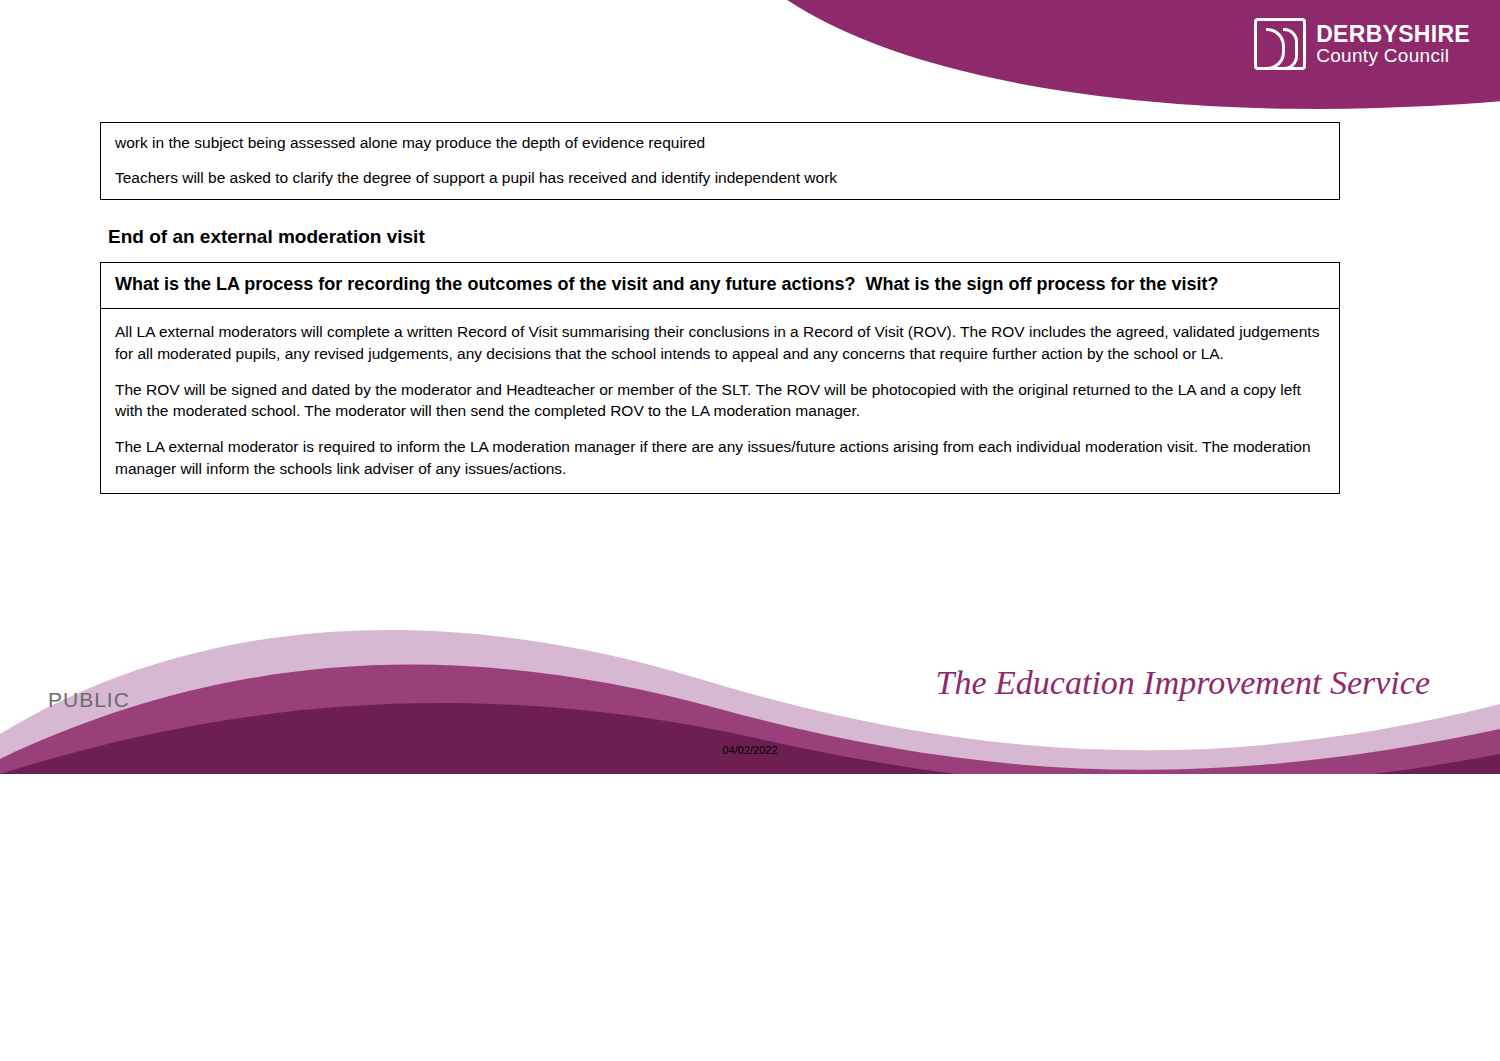DERBYSHIRE
County Council
work in the subject being assessed alone may produce the depth of evidence required
Teachers will be asked to clarify the degree of support a pupil has received and identify independent work
End of an external moderation visit
What is the LA process for recording the outcomes of the visit and any future actions? What is the sign off process for the visit?
All LA external moderators will complete a written Record of Visit summarising their conclusions in a Record of Visit (ROV). The ROV includes the agreed, validated judgements for all moderated pupils, any revised judgements, any decisions that the school intends to appeal and any concerns that require further action by the school or LA.
The ROV will be signed and dated by the moderator and Headteacher or member of the SLT. The ROV will be photocopied with the original returned to the LA and a copy left with the moderated school. The moderator will then send the completed ROV to the LA moderation manager.
The LA external moderator is required to inform the LA moderation manager if there are any issues/future actions arising from each individual moderation visit. The moderation manager will inform the schools link adviser of any issues/actions.
PUBLIC
The Education Improvement Service
04/02/2022